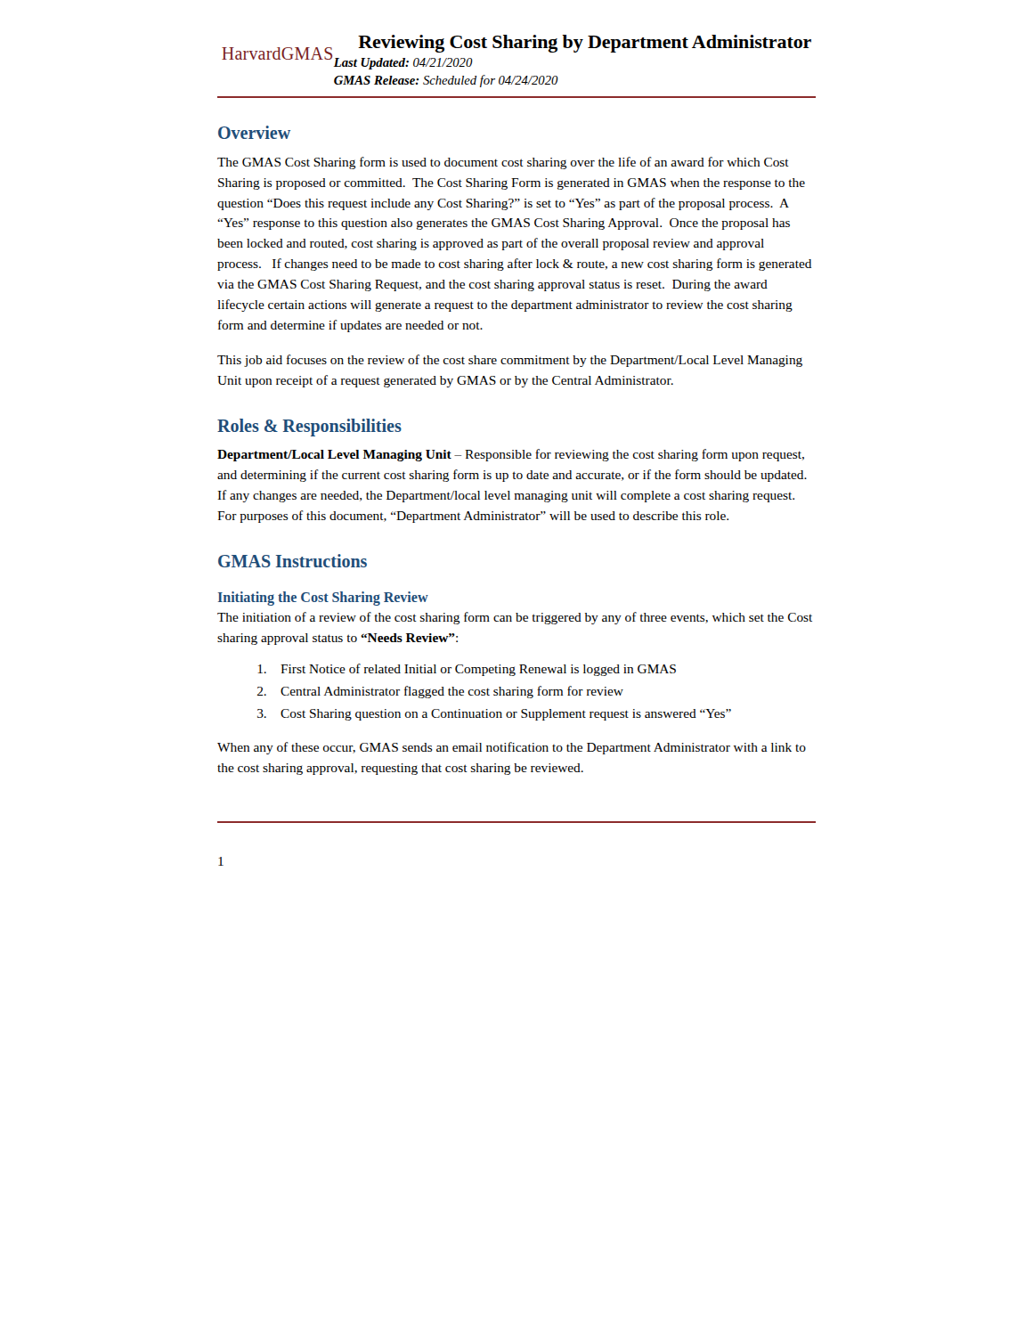Harvard GMAS
Reviewing Cost Sharing by Department Administrator
Last Updated: 04/21/2020
GMAS Release: Scheduled for 04/24/2020
Overview
The GMAS Cost Sharing form is used to document cost sharing over the life of an award for which Cost Sharing is proposed or committed. The Cost Sharing Form is generated in GMAS when the response to the question “Does this request include any Cost Sharing?” is set to “Yes” as part of the proposal process. A “Yes” response to this question also generates the GMAS Cost Sharing Approval. Once the proposal has been locked and routed, cost sharing is approved as part of the overall proposal review and approval process. If changes need to be made to cost sharing after lock & route, a new cost sharing form is generated via the GMAS Cost Sharing Request, and the cost sharing approval status is reset. During the award lifecycle certain actions will generate a request to the department administrator to review the cost sharing form and determine if updates are needed or not.
This job aid focuses on the review of the cost share commitment by the Department/Local Level Managing Unit upon receipt of a request generated by GMAS or by the Central Administrator.
Roles & Responsibilities
Department/Local Level Managing Unit – Responsible for reviewing the cost sharing form upon request, and determining if the current cost sharing form is up to date and accurate, or if the form should be updated. If any changes are needed, the Department/local level managing unit will complete a cost sharing request. For purposes of this document, “Department Administrator” will be used to describe this role.
GMAS Instructions
Initiating the Cost Sharing Review
The initiation of a review of the cost sharing form can be triggered by any of three events, which set the Cost sharing approval status to “Needs Review”:
First Notice of related Initial or Competing Renewal is logged in GMAS
Central Administrator flagged the cost sharing form for review
Cost Sharing question on a Continuation or Supplement request is answered “Yes”
When any of these occur, GMAS sends an email notification to the Department Administrator with a link to the cost sharing approval, requesting that cost sharing be reviewed.
1